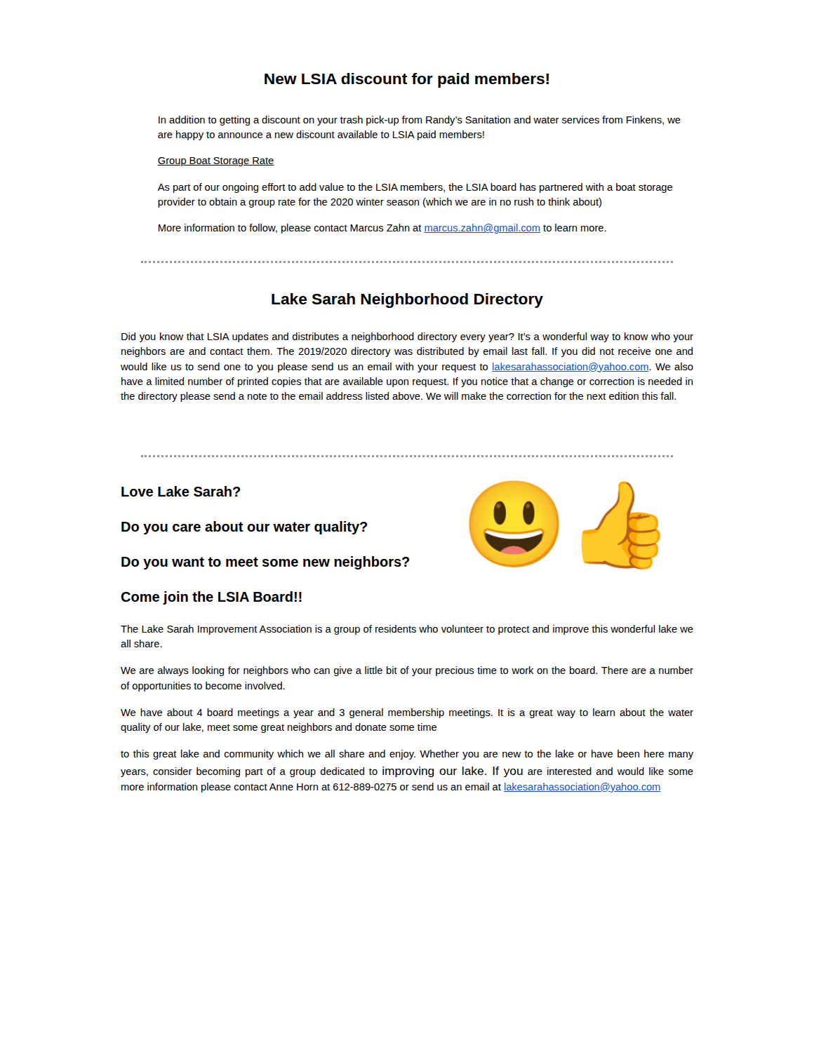New LSIA discount for paid members!
In addition to getting a discount on your trash pick-up from Randy’s Sanitation and water services from Finkens, we are happy to announce a new discount available to LSIA paid members!
Group Boat Storage Rate
As part of our ongoing effort to add value to the LSIA members, the LSIA board has partnered with a boat storage provider to obtain a group rate for the 2020 winter season (which we are in no rush to think about)
More information to follow, please contact Marcus Zahn at marcus.zahn@gmail.com to learn more.
Lake Sarah Neighborhood Directory
Did you know that LSIA updates and distributes a neighborhood directory every year? It’s a wonderful way to know who your neighbors are and contact them. The 2019/2020 directory was distributed by email last fall. If you did not receive one and would like us to send one to you please send us an email with your request to lakesarahassociation@yahoo.com. We also have a limited number of printed copies that are available upon request. If you notice that a change or correction is needed in the directory please send a note to the email address listed above. We will make the correction for the next edition this fall.
😃👍
Love Lake Sarah?
Do you care about our water quality?
Do you want to meet some new neighbors?
Come join the LSIA Board!!
The Lake Sarah Improvement Association is a group of residents who volunteer to protect and improve this wonderful lake we all share.
We are always looking for neighbors who can give a little bit of your precious time to work on the board. There are a number of opportunities to become involved.
We have about 4 board meetings a year and 3 general membership meetings. It is a great way to learn about the water quality of our lake, meet some great neighbors and donate some time
to this great lake and community which we all share and enjoy. Whether you are new to the lake or have been here many years, consider becoming part of a group dedicated to improving our lake. If you are interested and would like some more information please contact Anne Horn at 612-889-0275 or send us an email at lakesarahassociation@yahoo.com